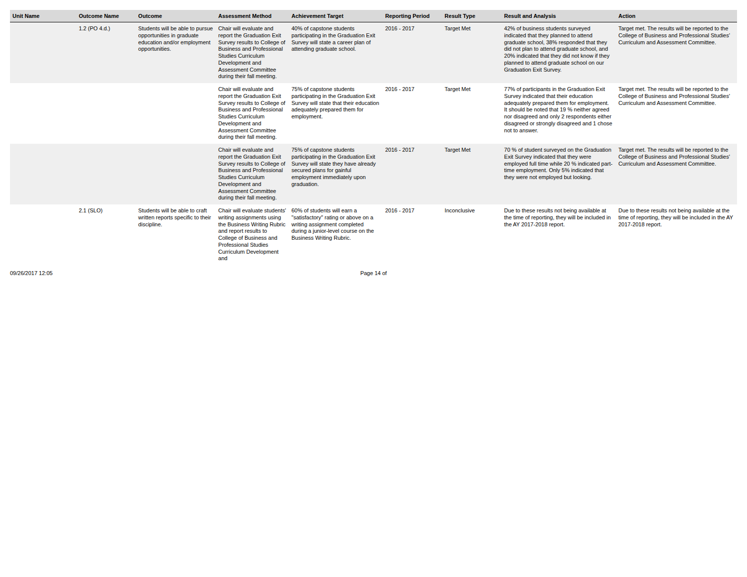| Unit Name | Outcome Name | Outcome | Assessment Method | Achievement Target | Reporting Period | Result Type | Result and Analysis | Action |
| --- | --- | --- | --- | --- | --- | --- | --- | --- |
| | 1.2 (PO 4.d.) | Students will be able to pursue opportunities in graduate education and/or employment opportunities. | Chair will evaluate and report the Graduation Exit Survey results to College of Business and Professional Studies Curriculum Development and Assessment Committee during their fall meeting. | 40% of capstone students participating in the Graduation Exit Survey will state a career plan of attending graduate school. | 2016 - 2017 | Target Met | 42% of business students surveyed indicated that they planned to attend graduate school, 38% responded that they did not plan to attend graduate school, and 20% indicated that they did not know if they planned to attend graduate school on our Graduation Exit Survey. | Target met. The results will be reported to the College of Business and Professional Studies' Curriculum and Assessment Committee. |
| | | | Chair will evaluate and report the Graduation Exit Survey results to College of Business and Professional Studies Curriculum Development and Assessment Committee during their fall meeting. | 75% of capstone students participating in the Graduation Exit Survey will state that their education adequately prepared them for employment. | 2016 - 2017 | Target Met | 77% of participants in the Graduation Exit Survey indicated that their education adequately prepared them for employment. It should be noted that 19 % neither agreed nor disagreed and only 2 respondents either disagreed or strongly disagreed and 1 chose not to answer. | Target met. The results will be reported to the College of Business and Professional Studies' Curriculum and Assessment Committee. |
| | | | Chair will evaluate and report the Graduation Exit Survey results to College of Business and Professional Studies Curriculum Development and Assessment Committee during their fall meeting. | 75% of capstone students participating in the Graduation Exit Survey will state they have already secured plans for gainful employment immediately upon graduation. | 2016 - 2017 | Target Met | 70 % of student surveyed on the Graduation Exit Survey indicated that they were employed full time while 20 % indicated part-time employment. Only 5% indicated that they were not employed but looking. | Target met. The results will be reported to the College of Business and Professional Studies' Curriculum and Assessment Committee. |
| | 2.1 (SLO) | Students will be able to craft written reports specific to their discipline. | Chair will evaluate students' writing assignments using the Business Writing Rubric and report results to College of Business and Professional Studies Curriculum Development and | 60% of students will earn a "satisfactory" rating or above on a writing assignment completed during a junior-level course on the Business Writing Rubric. | 2016 - 2017 | Inconclusive | Due to these results not being available at the time of reporting, they will be included in the AY 2017-2018 report. | Due to these results not being available at the time of reporting, they will be included in the AY 2017-2018 report. |
09/26/2017 12:05
Page 14 of